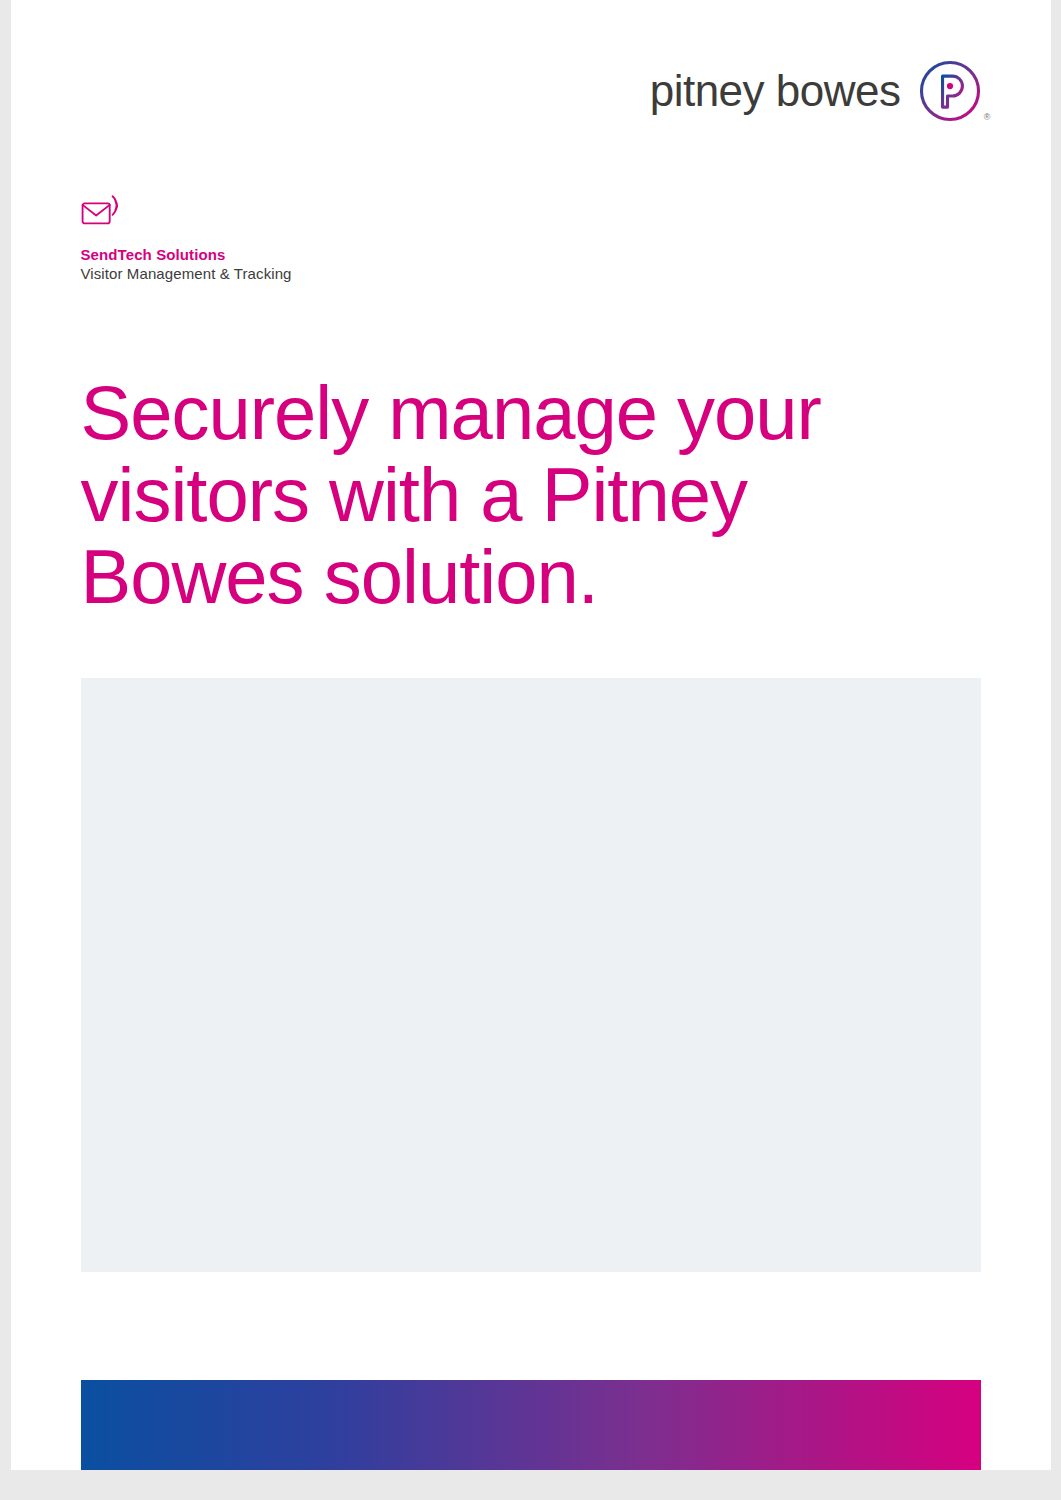pitney bowes ®
SendTech Solutions
Visitor Management & Tracking
Securely manage your visitors with a Pitney Bowes solution.